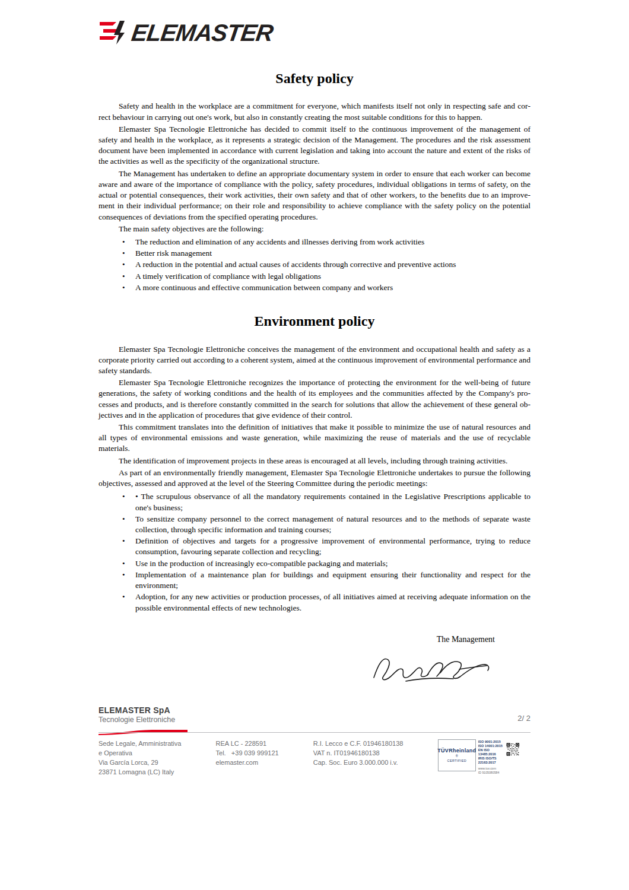ELEMASTER
Safety policy
Safety and health in the workplace are a commitment for everyone, which manifests itself not only in respecting safe and correct behaviour in carrying out one's work, but also in constantly creating the most suitable conditions for this to happen.
Elemaster Spa Tecnologie Elettroniche has decided to commit itself to the continuous improvement of the management of safety and health in the workplace, as it represents a strategic decision of the Management. The procedures and the risk assessment document have been implemented in accordance with current legislation and taking into account the nature and extent of the risks of the activities as well as the specificity of the organizational structure.
The Management has undertaken to define an appropriate documentary system in order to ensure that each worker can become aware and aware of the importance of compliance with the policy, safety procedures, individual obligations in terms of safety, on the actual or potential consequences, their work activities, their own safety and that of other workers, to the benefits due to an improvement in their individual performance; on their role and responsibility to achieve compliance with the safety policy on the potential consequences of deviations from the specified operating procedures.
The main safety objectives are the following:
The reduction and elimination of any accidents and illnesses deriving from work activities
Better risk management
A reduction in the potential and actual causes of accidents through corrective and preventive actions
A timely verification of compliance with legal obligations
A more continuous and effective communication between company and workers
Environment policy
Elemaster Spa Tecnologie Elettroniche conceives the management of the environment and occupational health and safety as a corporate priority carried out according to a coherent system, aimed at the continuous improvement of environmental performance and safety standards.
Elemaster Spa Tecnologie Elettroniche recognizes the importance of protecting the environment for the well-being of future generations, the safety of working conditions and the health of its employees and the communities affected by the Company's processes and products, and is therefore constantly committed in the search for solutions that allow the achievement of these general objectives and in the application of procedures that give evidence of their control.
This commitment translates into the definition of initiatives that make it possible to minimize the use of natural resources and all types of environmental emissions and waste generation, while maximizing the reuse of materials and the use of recyclable materials.
The identification of improvement projects in these areas is encouraged at all levels, including through training activities.
As part of an environmentally friendly management, Elemaster Spa Tecnologie Elettroniche undertakes to pursue the following objectives, assessed and approved at the level of the Steering Committee during the periodic meetings:
• The scrupulous observance of all the mandatory requirements contained in the Legislative Prescriptions applicable to one's business;
To sensitize company personnel to the correct management of natural resources and to the methods of separate waste collection, through specific information and training courses;
Definition of objectives and targets for a progressive improvement of environmental performance, trying to reduce consumption, favouring separate collection and recycling;
Use in the production of increasingly eco-compatible packaging and materials;
Implementation of a maintenance plan for buildings and equipment ensuring their functionality and respect for the environment;
Adoption, for any new activities or production processes, of all initiatives aimed at receiving adequate information on the possible environmental effects of new technologies.
The Management
ELEMASTER SpA
Tecnologie Elettroniche
2/ 2
Sede Legale, Amministrativa
e Operativa
Via García Lorca, 29
23871 Lomagna (LC) Italy
REA LC - 228591
Tel. +39 039 999121
elemaster.com
R.I. Lecco e C.F. 01946180138
VAT n. IT01946180138
Cap. Soc. Euro 3.000.000 i.v.
TÜVRheinland
®
CERTIFIED
ISO 9001:2015
ISO 14001:2015
EN ISO 13485:2016
IRIS ISO/TS 22163:2017
www.tuv.com
ID 9105080584